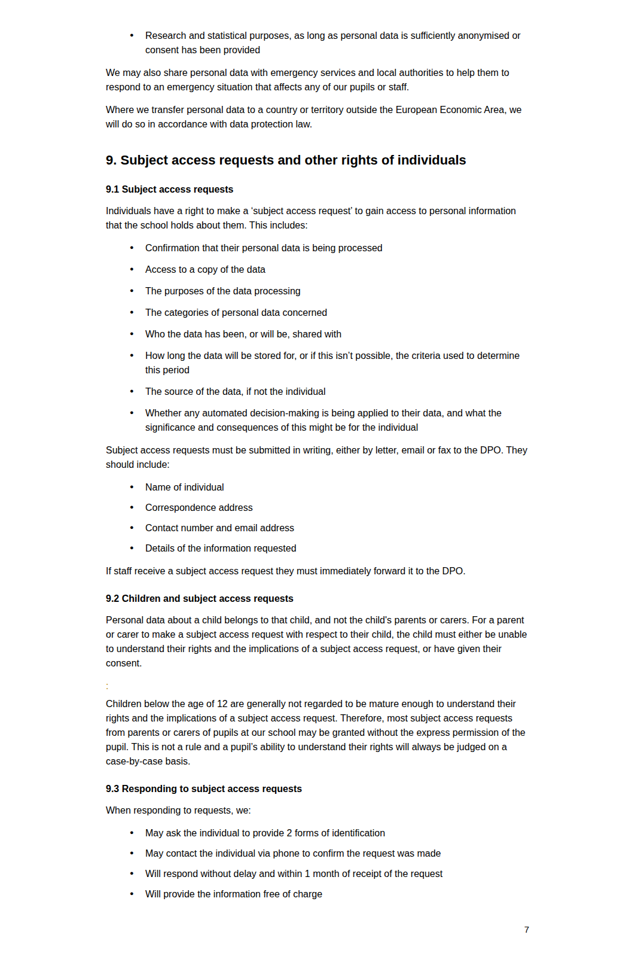Research and statistical purposes, as long as personal data is sufficiently anonymised or consent has been provided
We may also share personal data with emergency services and local authorities to help them to respond to an emergency situation that affects any of our pupils or staff.
Where we transfer personal data to a country or territory outside the European Economic Area, we will do so in accordance with data protection law.
9. Subject access requests and other rights of individuals
9.1 Subject access requests
Individuals have a right to make a ‘subject access request’ to gain access to personal information that the school holds about them. This includes:
Confirmation that their personal data is being processed
Access to a copy of the data
The purposes of the data processing
The categories of personal data concerned
Who the data has been, or will be, shared with
How long the data will be stored for, or if this isn’t possible, the criteria used to determine this period
The source of the data, if not the individual
Whether any automated decision-making is being applied to their data, and what the significance and consequences of this might be for the individual
Subject access requests must be submitted in writing, either by letter, email or fax to the DPO. They should include:
Name of individual
Correspondence address
Contact number and email address
Details of the information requested
If staff receive a subject access request they must immediately forward it to the DPO.
9.2 Children and subject access requests
Personal data about a child belongs to that child, and not the child's parents or carers. For a parent or carer to make a subject access request with respect to their child, the child must either be unable to understand their rights and the implications of a subject access request, or have given their consent.
:
Children below the age of 12 are generally not regarded to be mature enough to understand their rights and the implications of a subject access request. Therefore, most subject access requests from parents or carers of pupils at our school may be granted without the express permission of the pupil. This is not a rule and a pupil’s ability to understand their rights will always be judged on a case-by-case basis.
9.3 Responding to subject access requests
When responding to requests, we:
May ask the individual to provide 2 forms of identification
May contact the individual via phone to confirm the request was made
Will respond without delay and within 1 month of receipt of the request
Will provide the information free of charge
7